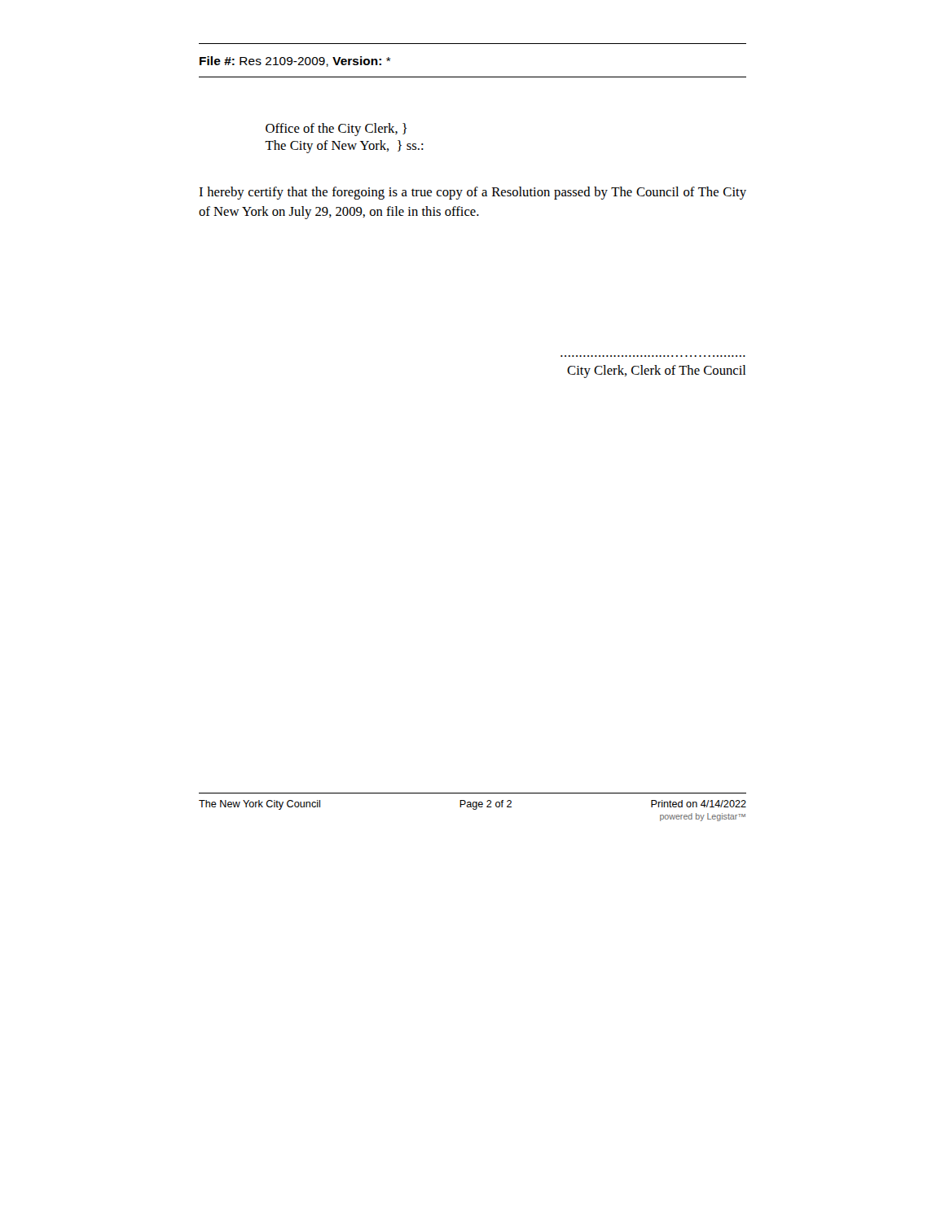File #: Res 2109-2009, Version: *
Office of the City Clerk, }
The City of New York, } ss.:
I hereby certify that the foregoing is a true copy of a Resolution passed by The Council of The City of New York on July 29, 2009, on file in this office.
.............................……….........
City Clerk, Clerk of The Council
The New York City Council
Page 2 of 2
Printed on 4/14/2022
powered by Legistar™